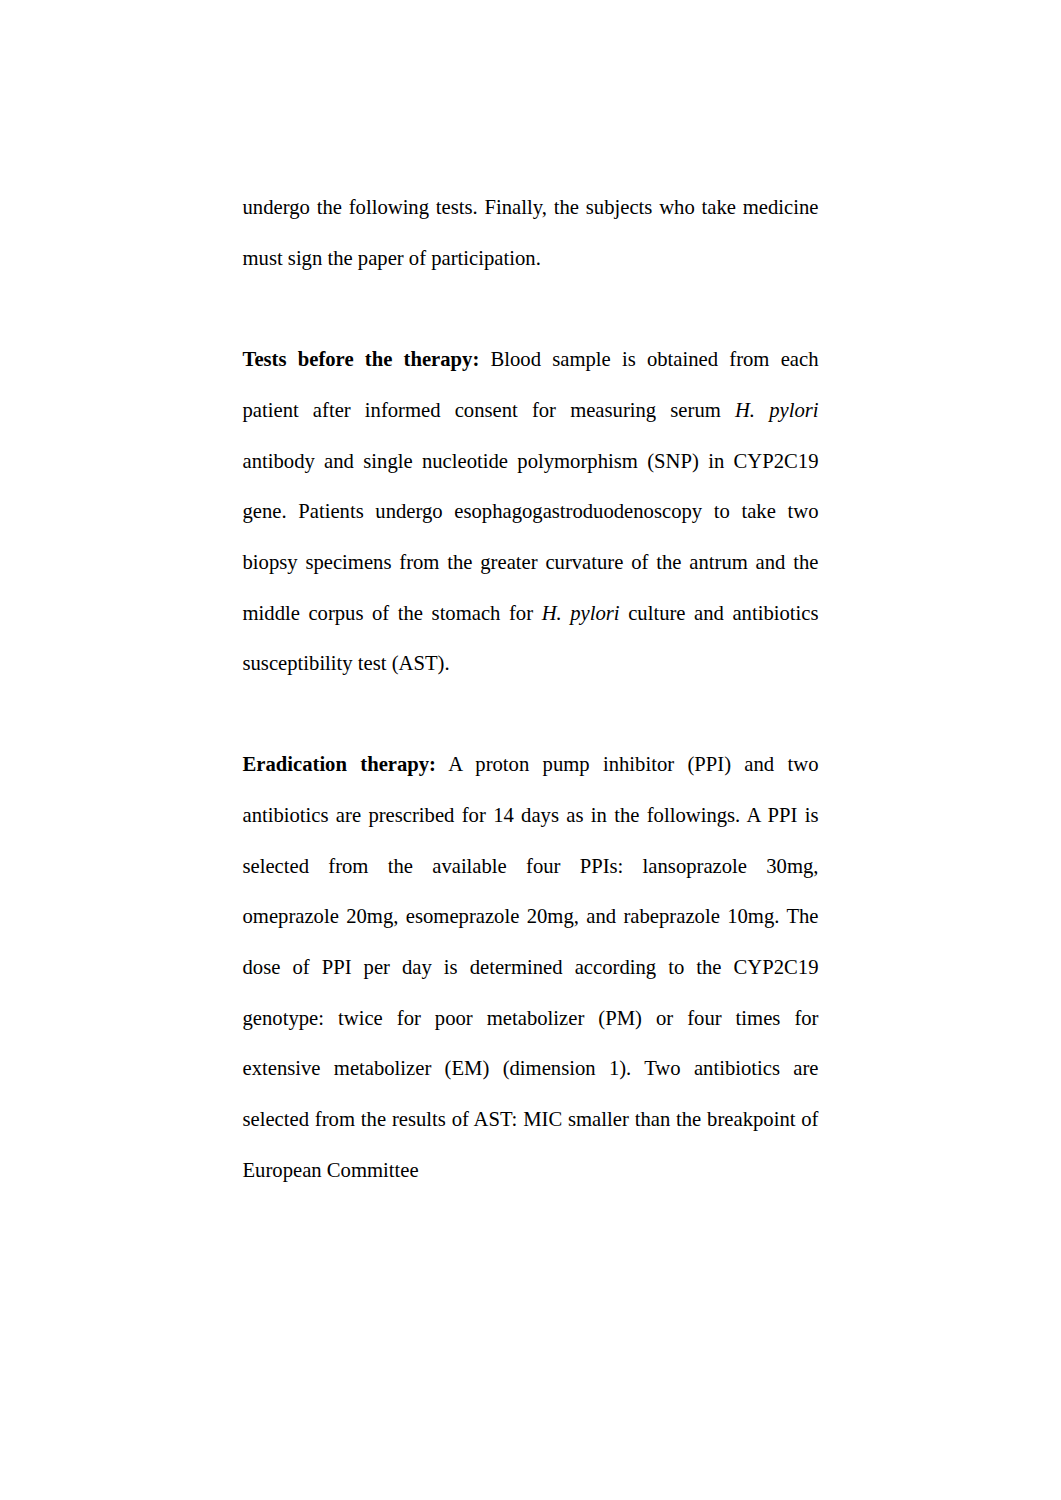undergo the following tests. Finally, the subjects who take medicine must sign the paper of participation.
Tests before the therapy: Blood sample is obtained from each patient after informed consent for measuring serum H. pylori antibody and single nucleotide polymorphism (SNP) in CYP2C19 gene. Patients undergo esophagogastroduodenoscopy to take two biopsy specimens from the greater curvature of the antrum and the middle corpus of the stomach for H. pylori culture and antibiotics susceptibility test (AST).
Eradication therapy: A proton pump inhibitor (PPI) and two antibiotics are prescribed for 14 days as in the followings. A PPI is selected from the available four PPIs: lansoprazole 30mg, omeprazole 20mg, esomeprazole 20mg, and rabeprazole 10mg. The dose of PPI per day is determined according to the CYP2C19 genotype: twice for poor metabolizer (PM) or four times for extensive metabolizer (EM) (dimension 1). Two antibiotics are selected from the results of AST: MIC smaller than the breakpoint of European Committee